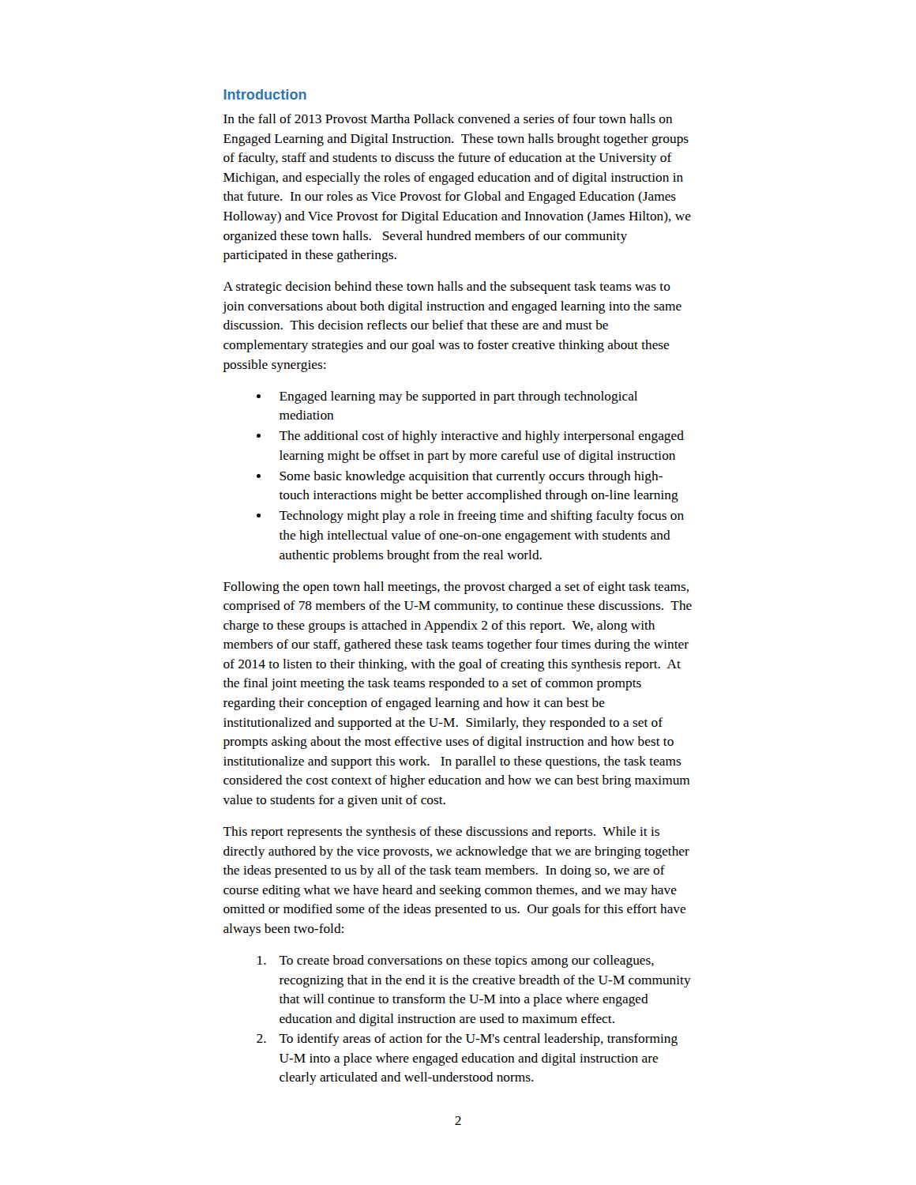Introduction
In the fall of 2013 Provost Martha Pollack convened a series of four town halls on Engaged Learning and Digital Instruction. These town halls brought together groups of faculty, staff and students to discuss the future of education at the University of Michigan, and especially the roles of engaged education and of digital instruction in that future. In our roles as Vice Provost for Global and Engaged Education (James Holloway) and Vice Provost for Digital Education and Innovation (James Hilton), we organized these town halls. Several hundred members of our community participated in these gatherings.
A strategic decision behind these town halls and the subsequent task teams was to join conversations about both digital instruction and engaged learning into the same discussion. This decision reflects our belief that these are and must be complementary strategies and our goal was to foster creative thinking about these possible synergies:
Engaged learning may be supported in part through technological mediation
The additional cost of highly interactive and highly interpersonal engaged learning might be offset in part by more careful use of digital instruction
Some basic knowledge acquisition that currently occurs through high-touch interactions might be better accomplished through on-line learning
Technology might play a role in freeing time and shifting faculty focus on the high intellectual value of one-on-one engagement with students and authentic problems brought from the real world.
Following the open town hall meetings, the provost charged a set of eight task teams, comprised of 78 members of the U-M community, to continue these discussions. The charge to these groups is attached in Appendix 2 of this report. We, along with members of our staff, gathered these task teams together four times during the winter of 2014 to listen to their thinking, with the goal of creating this synthesis report. At the final joint meeting the task teams responded to a set of common prompts regarding their conception of engaged learning and how it can best be institutionalized and supported at the U-M. Similarly, they responded to a set of prompts asking about the most effective uses of digital instruction and how best to institutionalize and support this work. In parallel to these questions, the task teams considered the cost context of higher education and how we can best bring maximum value to students for a given unit of cost.
This report represents the synthesis of these discussions and reports. While it is directly authored by the vice provosts, we acknowledge that we are bringing together the ideas presented to us by all of the task team members. In doing so, we are of course editing what we have heard and seeking common themes, and we may have omitted or modified some of the ideas presented to us. Our goals for this effort have always been two-fold:
To create broad conversations on these topics among our colleagues, recognizing that in the end it is the creative breadth of the U-M community that will continue to transform the U-M into a place where engaged education and digital instruction are used to maximum effect.
To identify areas of action for the U-M's central leadership, transforming U-M into a place where engaged education and digital instruction are clearly articulated and well-understood norms.
2